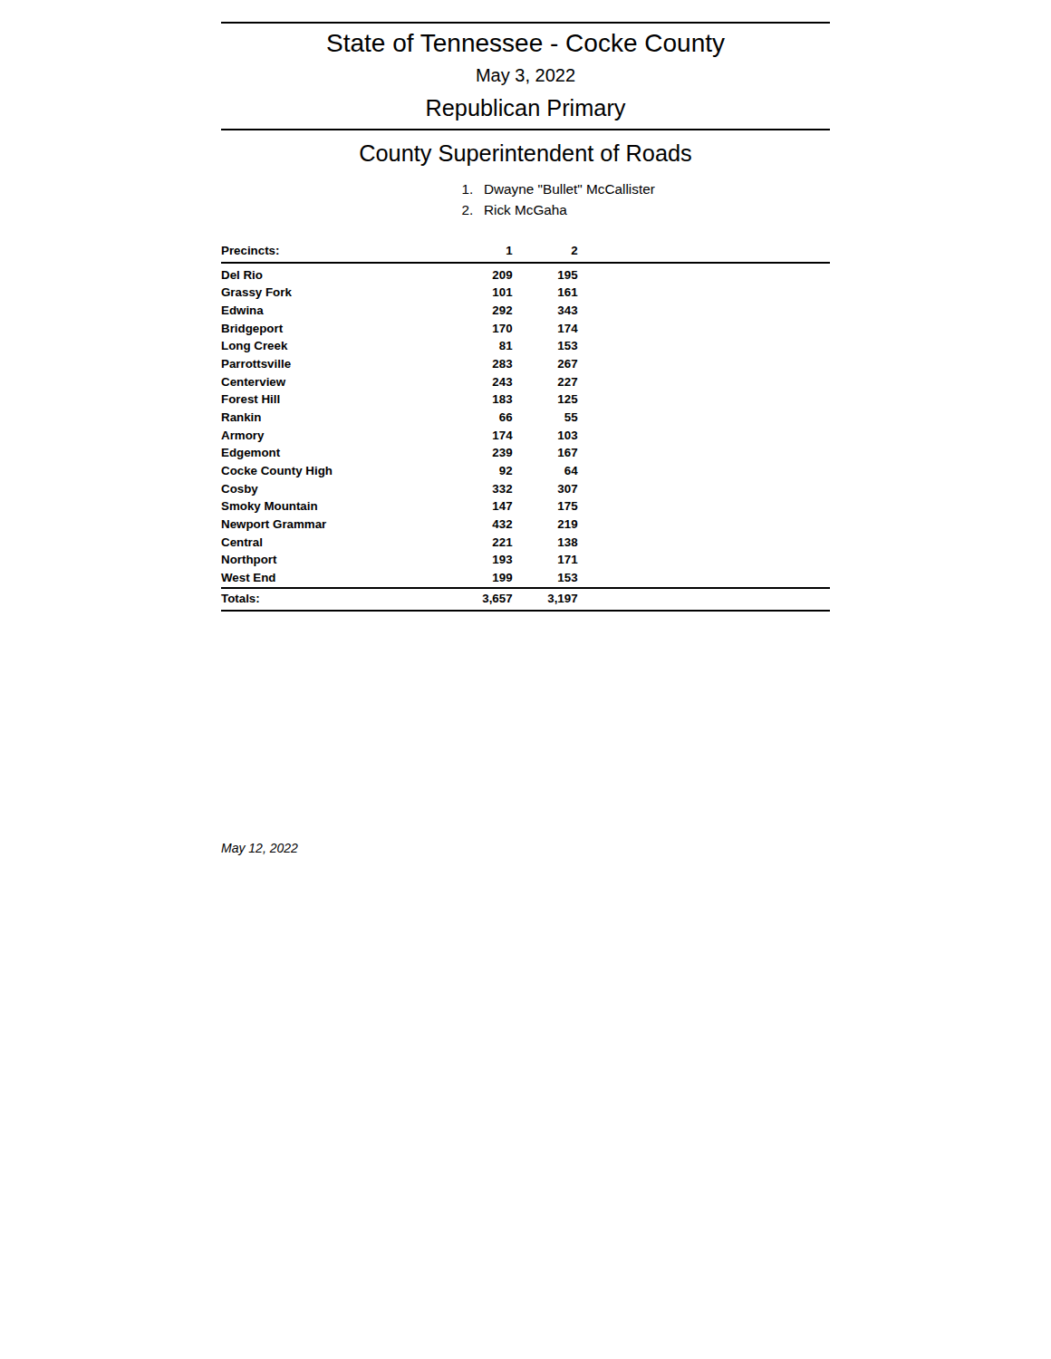State of Tennessee - Cocke County
May 3, 2022
Republican Primary
County Superintendent of Roads
1. Dwayne "Bullet" McCallister
2. Rick McGaha
| Precincts: | 1 | 2 | |
| --- | --- | --- | --- |
| Del Rio | 209 | 195 | |
| Grassy Fork | 101 | 161 | |
| Edwina | 292 | 343 | |
| Bridgeport | 170 | 174 | |
| Long Creek | 81 | 153 | |
| Parrottsville | 283 | 267 | |
| Centerview | 243 | 227 | |
| Forest Hill | 183 | 125 | |
| Rankin | 66 | 55 | |
| Armory | 174 | 103 | |
| Edgemont | 239 | 167 | |
| Cocke County High | 92 | 64 | |
| Cosby | 332 | 307 | |
| Smoky Mountain | 147 | 175 | |
| Newport Grammar | 432 | 219 | |
| Central | 221 | 138 | |
| Northport | 193 | 171 | |
| West End | 199 | 153 | |
| Totals: | 3,657 | 3,197 | |
May 12, 2022